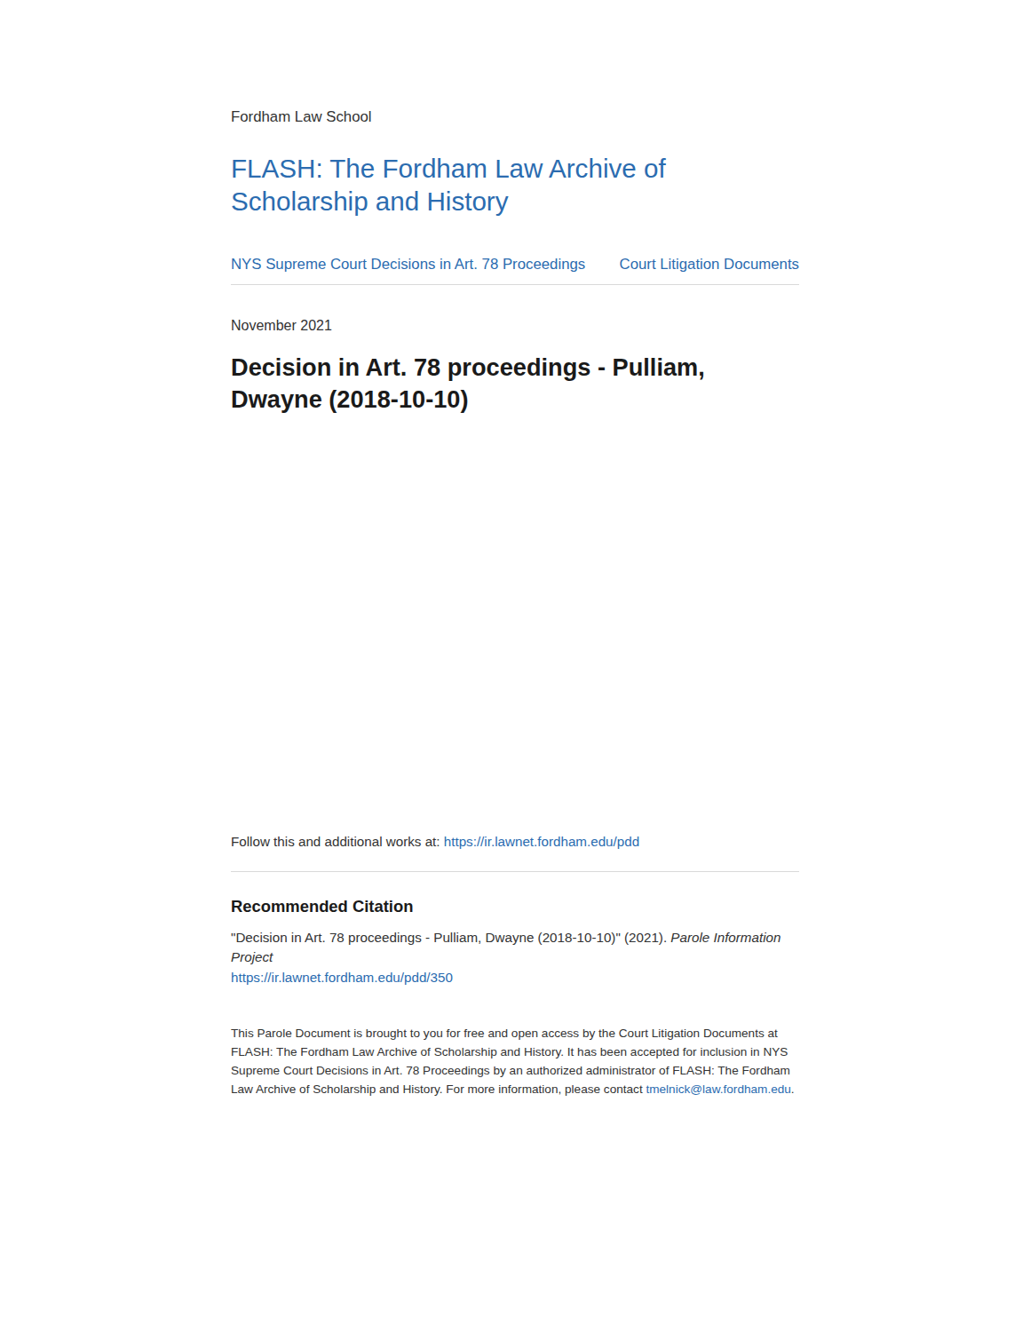Fordham Law School
FLASH: The Fordham Law Archive of Scholarship and History
NYS Supreme Court Decisions in Art. 78 Proceedings
Court Litigation Documents
November 2021
Decision in Art. 78 proceedings - Pulliam, Dwayne (2018-10-10)
Follow this and additional works at: https://ir.lawnet.fordham.edu/pdd
Recommended Citation
"Decision in Art. 78 proceedings - Pulliam, Dwayne (2018-10-10)" (2021). Parole Information Project
https://ir.lawnet.fordham.edu/pdd/350
This Parole Document is brought to you for free and open access by the Court Litigation Documents at FLASH: The Fordham Law Archive of Scholarship and History. It has been accepted for inclusion in NYS Supreme Court Decisions in Art. 78 Proceedings by an authorized administrator of FLASH: The Fordham Law Archive of Scholarship and History. For more information, please contact tmelnick@law.fordham.edu.